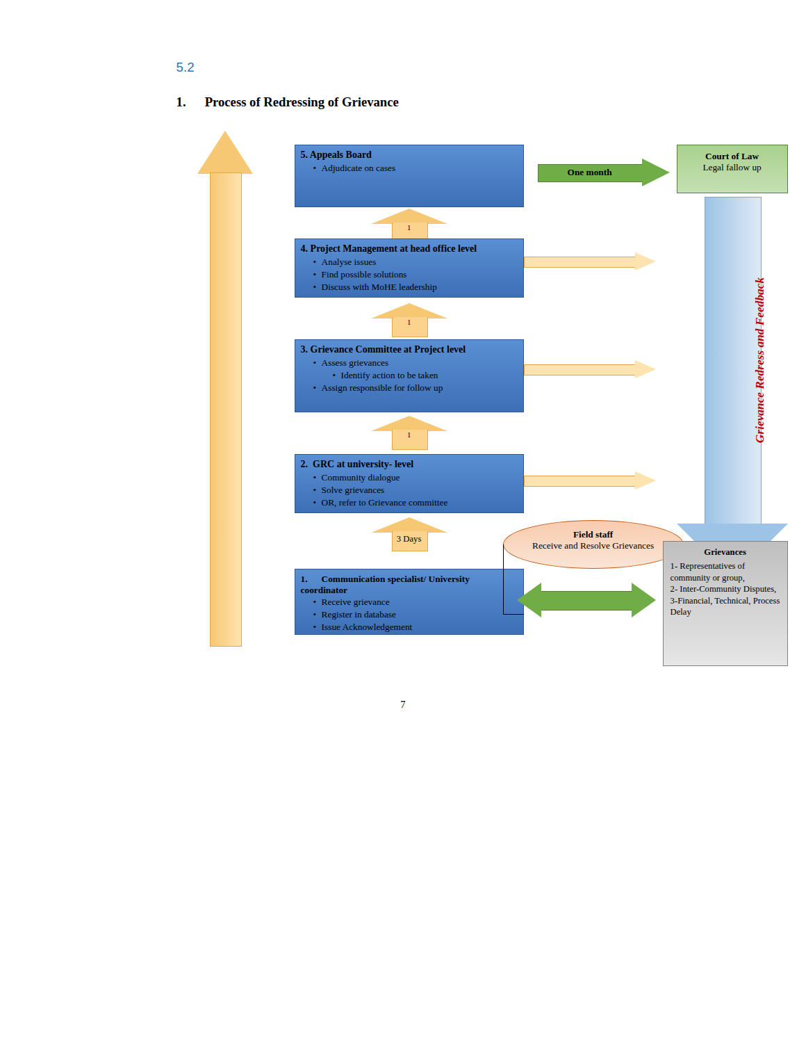5.2
1. Process of Redressing of Grievance
5. Appeals Board
Adjudicate on cases
One month
Court of Law
Legal fallow up
Grievance Redress and Feedback
1
4. Project Management at head office level
Analyse issues
Find possible solutions
Discuss with MoHE leadership
1
3. Grievance Committee at Project level
Assess grievances
Identify action to be taken
Assign responsible for follow up
1
2. GRC at university- level
Community dialogue
Solve grievances
OR, refer to Grievance committee
3 Days
1. Communication specialist/ University coordinator
Receive grievance
Register in database
Issue Acknowledgement
Field staff
Receive and Resolve Grievances
Grievances
1- Representatives of community or group,
2- Inter-Community Disputes,
3-Financial, Technical, Process Delay
7